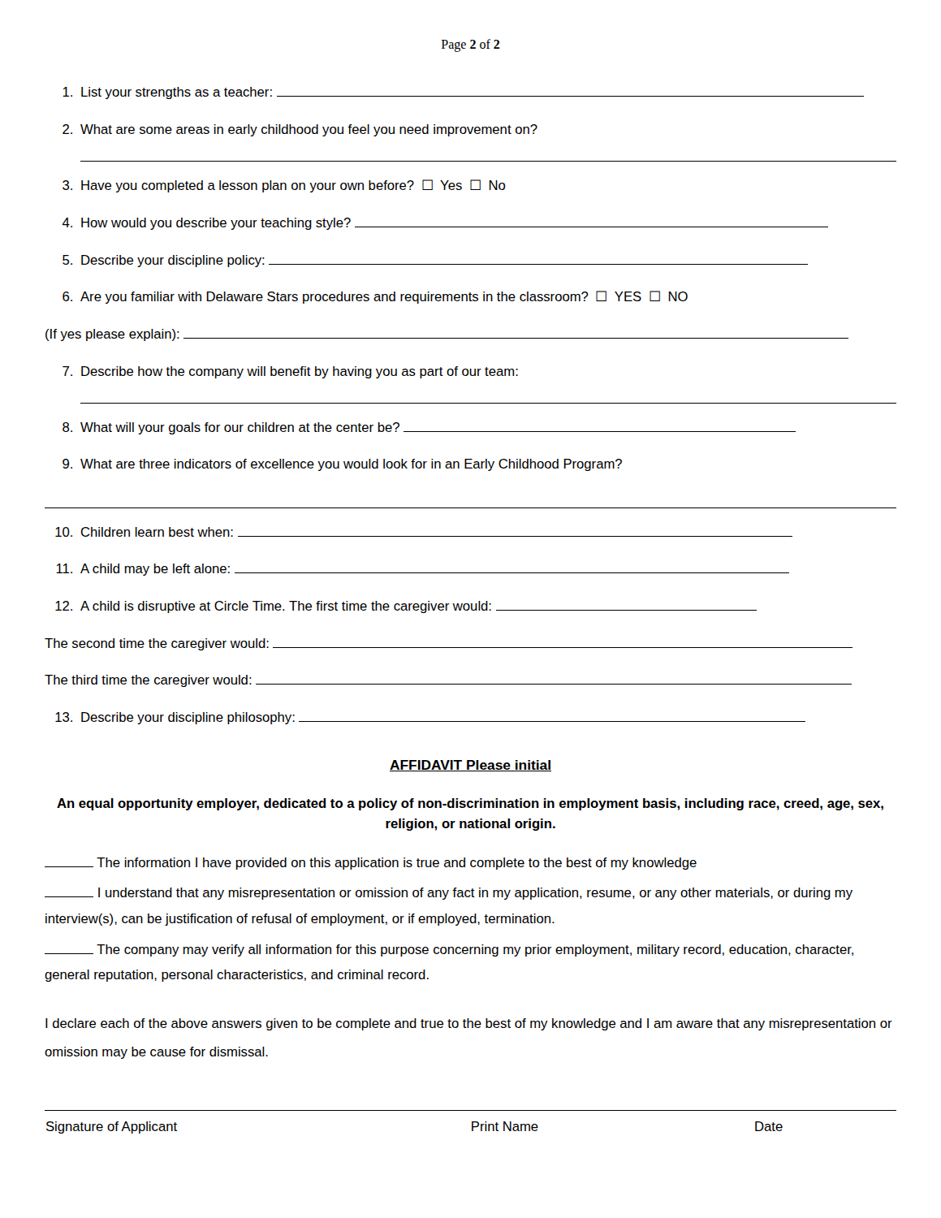Page 2 of 2
List your strengths as a teacher:
What are some areas in early childhood you feel you need improvement on?
Have you completed a lesson plan on your own before? ☐ Yes ☐ No
How would you describe your teaching style?
Describe your discipline policy:
Are you familiar with Delaware Stars procedures and requirements in the classroom? ☐ YES ☐ NO
(If yes please explain):
Describe how the company will benefit by having you as part of our team:
What will your goals for our children at the center be?
What are three indicators of excellence you would look for in an Early Childhood Program?
Children learn best when:
A child may be left alone:
A child is disruptive at Circle Time. The first time the caregiver would:
The second time the caregiver would:
The third time the caregiver would:
Describe your discipline philosophy:
AFFIDAVIT Please initial
An equal opportunity employer, dedicated to a policy of non-discrimination in employment basis, including race, creed, age, sex, religion, or national origin.
The information I have provided on this application is true and complete to the best of my knowledge
I understand that any misrepresentation or omission of any fact in my application, resume, or any other materials, or during my interview(s), can be justification of refusal of employment, or if employed, termination.
The company may verify all information for this purpose concerning my prior employment, military record, education, character, general reputation, personal characteristics, and criminal record.
I declare each of the above answers given to be complete and true to the best of my knowledge and I am aware that any misrepresentation or omission may be cause for dismissal.
| Signature of Applicant | Print Name | Date |